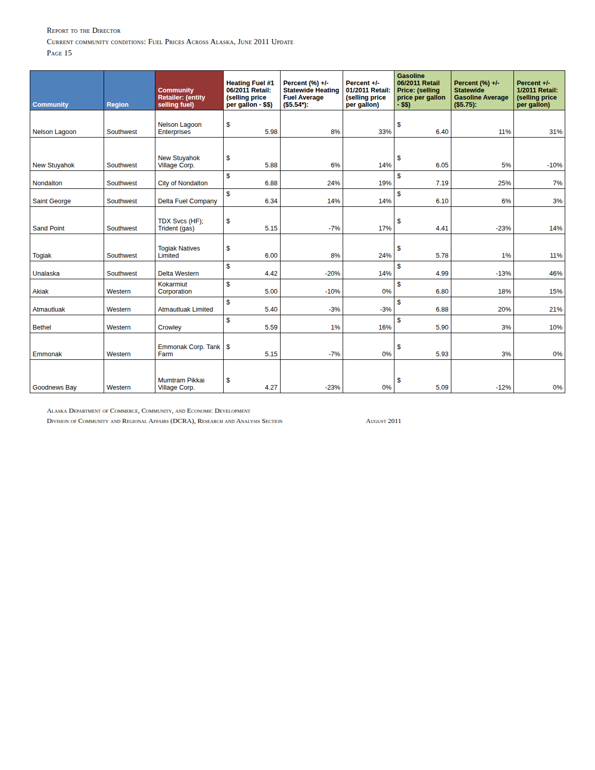Report to the Director
Current community conditions: Fuel Prices Across Alaska, June 2011 Update
Page 15
| Community | Region | Community Retailer: (entity selling fuel) | Heating Fuel #1 06/2011 Retail: (selling price per gallon - $$) | Percent (%) +/- Statewide Heating Fuel Average ($5.54*): | Percent +/- 01/2011 Retail: (selling price per gallon) | Gasoline 06/2011 Retail Price: (selling price per gallon - $$) | Percent (%) +/- Statewide Gasoline Average ($5.75): | Percent +/- 1/2011 Retail: (selling price per gallon) |
| --- | --- | --- | --- | --- | --- | --- | --- | --- |
| Nelson Lagoon | Southwest | Nelson Lagoon Enterprises | $ 5.98 | 8% | 33% | $ 6.40 | 11% | 31% |
| New Stuyahok | Southwest | New Stuyahok Village Corp. | $ 5.88 | 6% | 14% | $ 6.05 | 5% | -10% |
| Nondalton | Southwest | City of Nondalton | $ 6.88 | 24% | 19% | $ 7.19 | 25% | 7% |
| Saint George | Southwest | Delta Fuel Company | $ 6.34 | 14% | 14% | $ 6.10 | 6% | 3% |
| Sand Point | Southwest | TDX Svcs (HF); Trident (gas) | $ 5.15 | -7% | 17% | $ 4.41 | -23% | 14% |
| Togiak | Southwest | Togiak Natives Limited | $ 6.00 | 8% | 24% | $ 5.78 | 1% | 11% |
| Unalaska | Southwest | Delta Western | $ 4.42 | -20% | 14% | $ 4.99 | -13% | 46% |
| Akiak | Western | Kokarmiut Corporation | $ 5.00 | -10% | 0% | $ 6.80 | 18% | 15% |
| Atmautluak | Western | Atmautluak Limited | $ 5.40 | -3% | -3% | $ 6.88 | 20% | 21% |
| Bethel | Western | Crowley | $ 5.59 | 1% | 16% | $ 5.90 | 3% | 10% |
| Emmonak | Western | Emmonak Corp. Tank Farm | $ 5.15 | -7% | 0% | $ 5.93 | 3% | 0% |
| Goodnews Bay | Western | Mumtram Pikkai Village Corp. | $ 4.27 | -23% | 0% | $ 5.09 | -12% | 0% |
Alaska Department of Commerce, Community, and Economic Development
Division of Community and Regional Affairs (DCRA), Research and Analysis Section August 2011